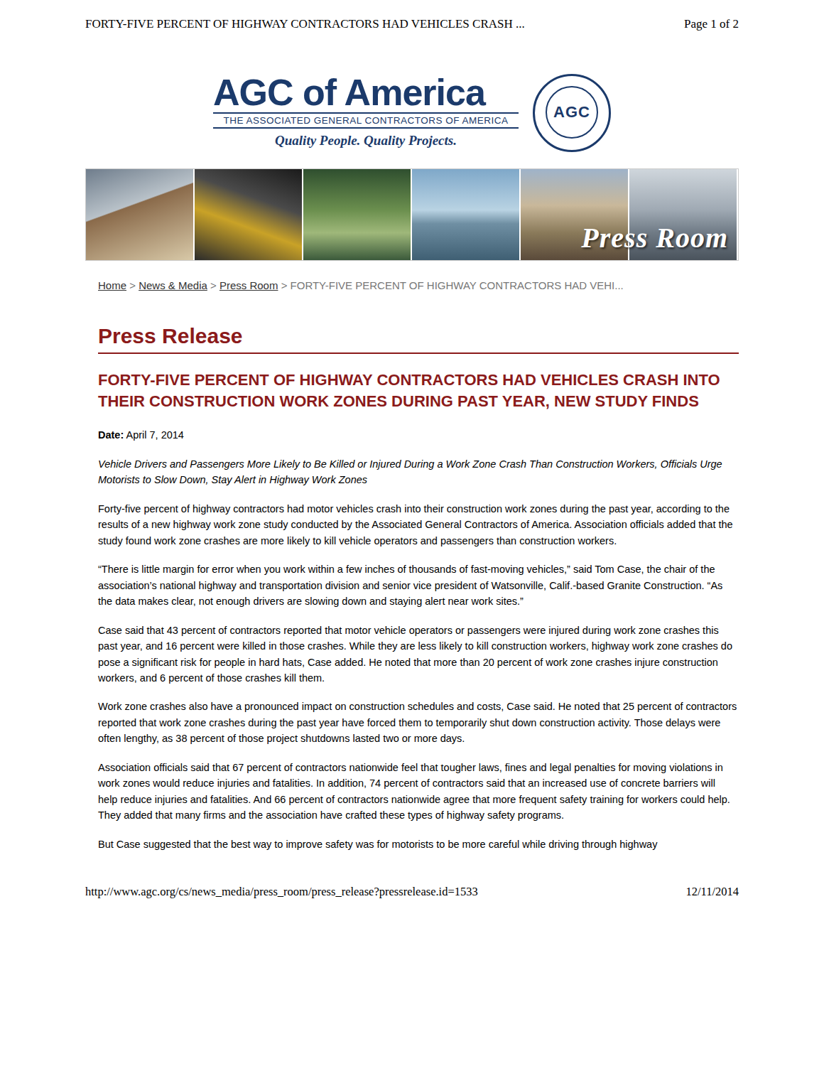FORTY-FIVE PERCENT OF HIGHWAY CONTRACTORS HAD VEHICLES CRASH ...
Page 1 of 2
AGC of America
THE ASSOCIATED GENERAL CONTRACTORS OF AMERICA
Quality People. Quality Projects.
AGC
Press Room
Home > News & Media > Press Room > FORTY-FIVE PERCENT OF HIGHWAY CONTRACTORS HAD VEHI...
Press Release
FORTY-FIVE PERCENT OF HIGHWAY CONTRACTORS HAD VEHICLES CRASH INTO THEIR CONSTRUCTION WORK ZONES DURING PAST YEAR, NEW STUDY FINDS
Date: April 7, 2014
Vehicle Drivers and Passengers More Likely to Be Killed or Injured During a Work Zone Crash Than Construction Workers, Officials Urge Motorists to Slow Down, Stay Alert in Highway Work Zones
Forty-five percent of highway contractors had motor vehicles crash into their construction work zones during the past year, according to the results of a new highway work zone study conducted by the Associated General Contractors of America. Association officials added that the study found work zone crashes are more likely to kill vehicle operators and passengers than construction workers.
“There is little margin for error when you work within a few inches of thousands of fast-moving vehicles,” said Tom Case, the chair of the association’s national highway and transportation division and senior vice president of Watsonville, Calif.-based Granite Construction. “As the data makes clear, not enough drivers are slowing down and staying alert near work sites.”
Case said that 43 percent of contractors reported that motor vehicle operators or passengers were injured during work zone crashes this past year, and 16 percent were killed in those crashes. While they are less likely to kill construction workers, highway work zone crashes do pose a significant risk for people in hard hats, Case added. He noted that more than 20 percent of work zone crashes injure construction workers, and 6 percent of those crashes kill them.
Work zone crashes also have a pronounced impact on construction schedules and costs, Case said. He noted that 25 percent of contractors reported that work zone crashes during the past year have forced them to temporarily shut down construction activity. Those delays were often lengthy, as 38 percent of those project shutdowns lasted two or more days.
Association officials said that 67 percent of contractors nationwide feel that tougher laws, fines and legal penalties for moving violations in work zones would reduce injuries and fatalities. In addition, 74 percent of contractors said that an increased use of concrete barriers will help reduce injuries and fatalities. And 66 percent of contractors nationwide agree that more frequent safety training for workers could help. They added that many firms and the association have crafted these types of highway safety programs.
But Case suggested that the best way to improve safety was for motorists to be more careful while driving through highway
http://www.agc.org/cs/news_media/press_room/press_release?pressrelease.id=1533
12/11/2014